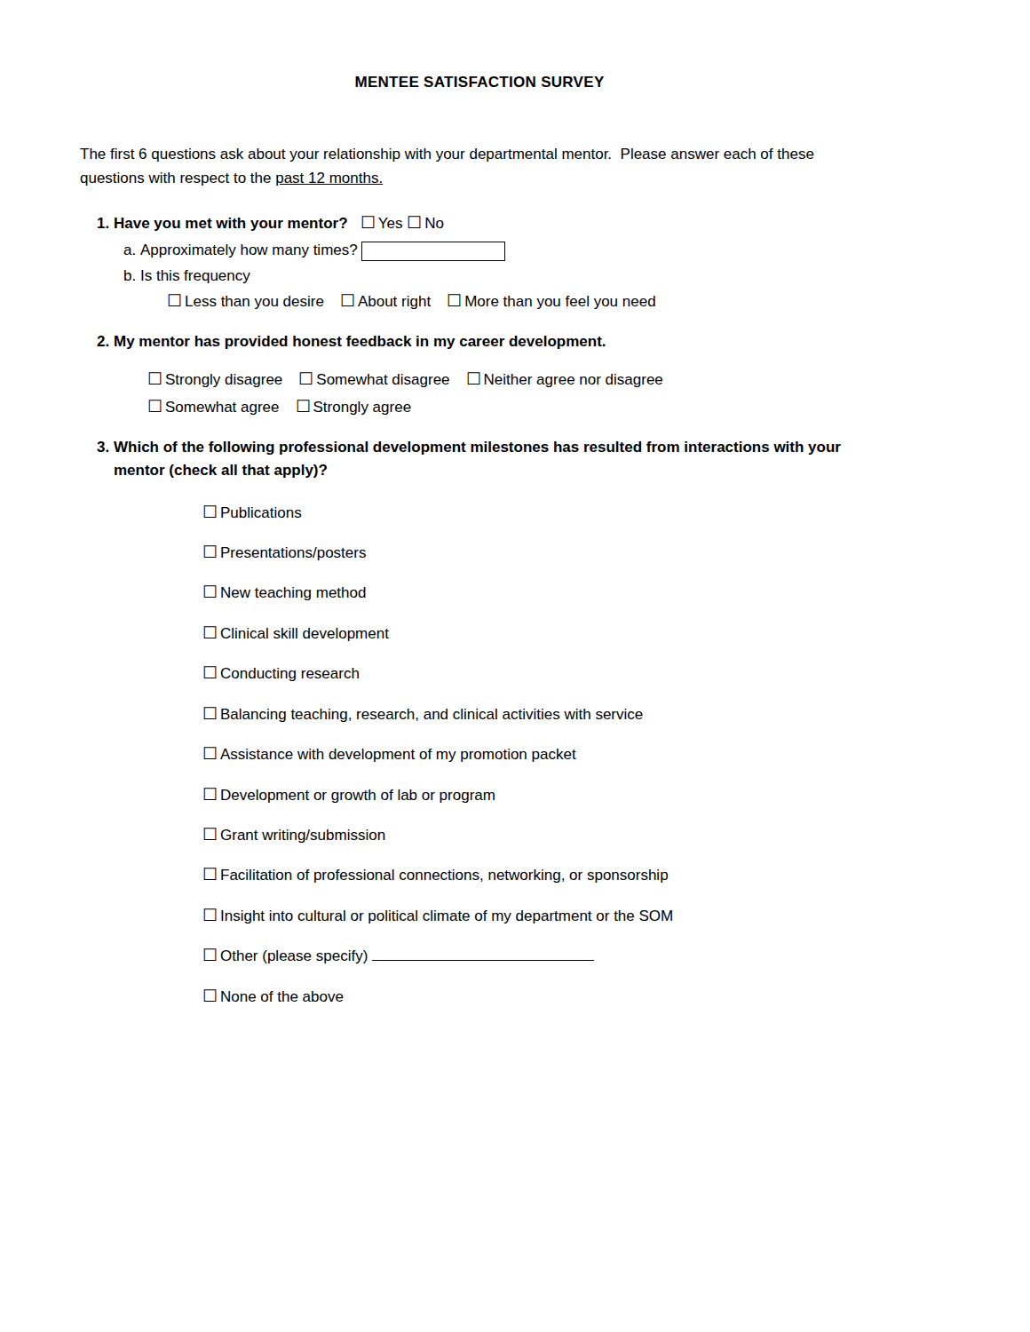MENTEE SATISFACTION SURVEY
The first 6 questions ask about your relationship with your departmental mentor. Please answer each of these questions with respect to the past 12 months.
Have you met with your mentor? Yes No
Approximately how many times?
Is this frequency
Less than you desire About right More than you feel you need
My mentor has provided honest feedback in my career development.
Strongly disagree Somewhat disagree Neither agree nor disagree
Somewhat agree Strongly agree
Which of the following professional development milestones has resulted from interactions with your mentor (check all that apply)?
Publications
Presentations/posters
New teaching method
Clinical skill development
Conducting research
Balancing teaching, research, and clinical activities with service
Assistance with development of my promotion packet
Development or growth of lab or program
Grant writing/submission
Facilitation of professional connections, networking, or sponsorship
Insight into cultural or political climate of my department or the SOM
Other (please specify)
None of the above